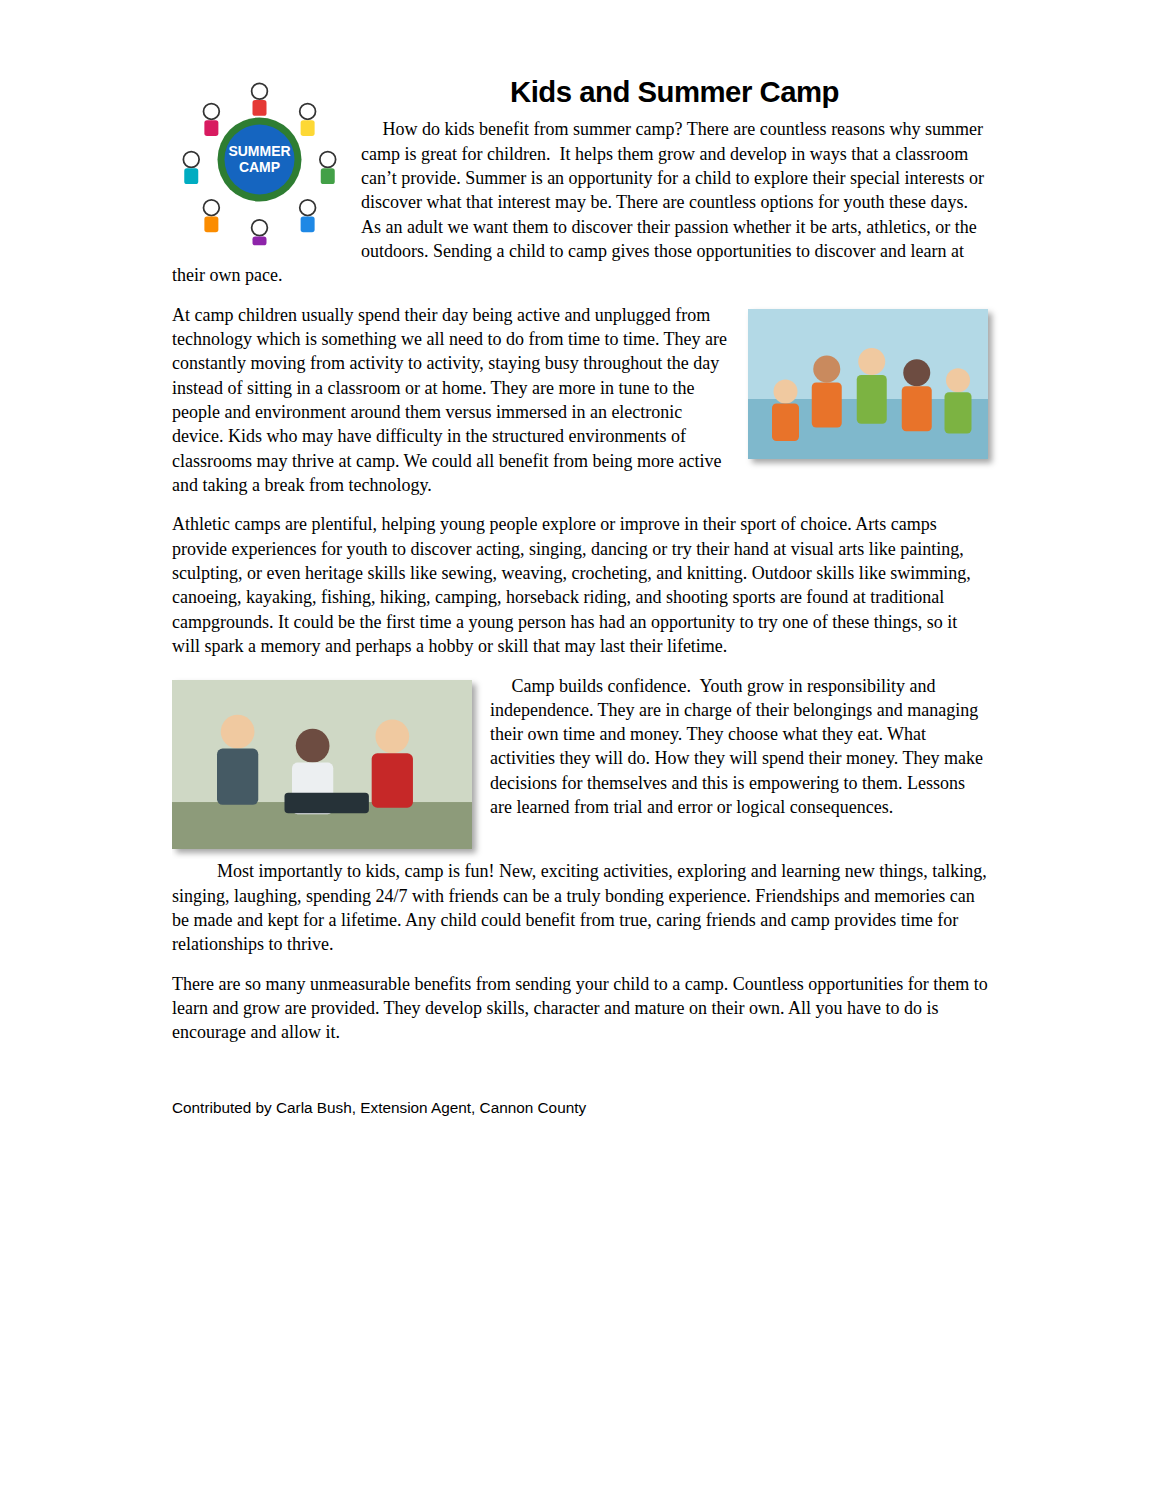Kids and Summer Camp
How do kids benefit from summer camp? There are countless reasons why summer camp is great for children. It helps them grow and develop in ways that a classroom can’t provide. Summer is an opportunity for a child to explore their special interests or discover what that interest may be. There are countless options for youth these days. As an adult we want them to discover their passion whether it be arts, athletics, or the outdoors. Sending a child to camp gives those opportunities to discover and learn at their own pace.
At camp children usually spend their day being active and unplugged from technology which is something we all need to do from time to time. They are constantly moving from activity to activity, staying busy throughout the day instead of sitting in a classroom or at home. They are more in tune to the people and environment around them versus immersed in an electronic device. Kids who may have difficulty in the structured environments of classrooms may thrive at camp. We could all benefit from being more active and taking a break from technology.
Athletic camps are plentiful, helping young people explore or improve in their sport of choice. Arts camps provide experiences for youth to discover acting, singing, dancing or try their hand at visual arts like painting, sculpting, or even heritage skills like sewing, weaving, crocheting, and knitting. Outdoor skills like swimming, canoeing, kayaking, fishing, hiking, camping, horseback riding, and shooting sports are found at traditional campgrounds. It could be the first time a young person has had an opportunity to try one of these things, so it will spark a memory and perhaps a hobby or skill that may last their lifetime.
Camp builds confidence. Youth grow in responsibility and independence. They are in charge of their belongings and managing their own time and money. They choose what they eat. What activities they will do. How they will spend their money. They make decisions for themselves and this is empowering to them. Lessons are learned from trial and error or logical consequences.
Most importantly to kids, camp is fun! New, exciting activities, exploring and learning new things, talking, singing, laughing, spending 24/7 with friends can be a truly bonding experience. Friendships and memories can be made and kept for a lifetime. Any child could benefit from true, caring friends and camp provides time for relationships to thrive.
There are so many unmeasurable benefits from sending your child to a camp. Countless opportunities for them to learn and grow are provided. They develop skills, character and mature on their own. All you have to do is encourage and allow it.
Contributed by Carla Bush, Extension Agent, Cannon County